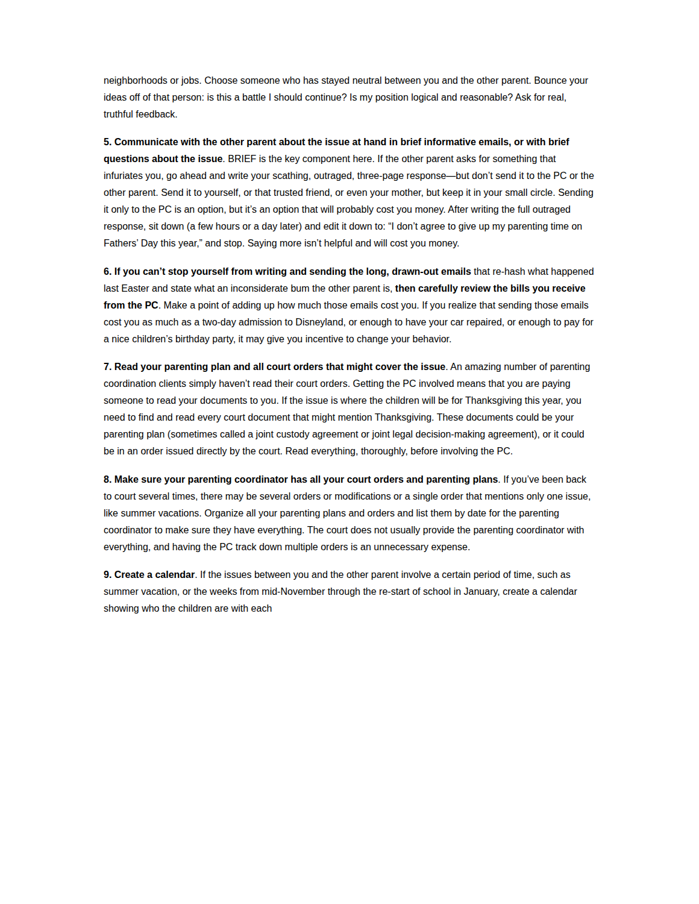neighborhoods or jobs. Choose someone who has stayed neutral between you and the other parent. Bounce your ideas off of that person: is this a battle I should continue? Is my position logical and reasonable? Ask for real, truthful feedback.
5. Communicate with the other parent about the issue at hand in brief informative emails, or with brief questions about the issue. BRIEF is the key component here. If the other parent asks for something that infuriates you, go ahead and write your scathing, outraged, three-page response—but don’t send it to the PC or the other parent. Send it to yourself, or that trusted friend, or even your mother, but keep it in your small circle. Sending it only to the PC is an option, but it’s an option that will probably cost you money. After writing the full outraged response, sit down (a few hours or a day later) and edit it down to: “I don’t agree to give up my parenting time on Fathers’ Day this year,” and stop. Saying more isn’t helpful and will cost you money.
6. If you can’t stop yourself from writing and sending the long, drawn-out emails that re-hash what happened last Easter and state what an inconsiderate bum the other parent is, then carefully review the bills you receive from the PC. Make a point of adding up how much those emails cost you. If you realize that sending those emails cost you as much as a two-day admission to Disneyland, or enough to have your car repaired, or enough to pay for a nice children’s birthday party, it may give you incentive to change your behavior.
7. Read your parenting plan and all court orders that might cover the issue. An amazing number of parenting coordination clients simply haven’t read their court orders. Getting the PC involved means that you are paying someone to read your documents to you. If the issue is where the children will be for Thanksgiving this year, you need to find and read every court document that might mention Thanksgiving. These documents could be your parenting plan (sometimes called a joint custody agreement or joint legal decision-making agreement), or it could be in an order issued directly by the court. Read everything, thoroughly, before involving the PC.
8. Make sure your parenting coordinator has all your court orders and parenting plans. If you’ve been back to court several times, there may be several orders or modifications or a single order that mentions only one issue, like summer vacations. Organize all your parenting plans and orders and list them by date for the parenting coordinator to make sure they have everything. The court does not usually provide the parenting coordinator with everything, and having the PC track down multiple orders is an unnecessary expense.
9. Create a calendar. If the issues between you and the other parent involve a certain period of time, such as summer vacation, or the weeks from mid-November through the re-start of school in January, create a calendar showing who the children are with each